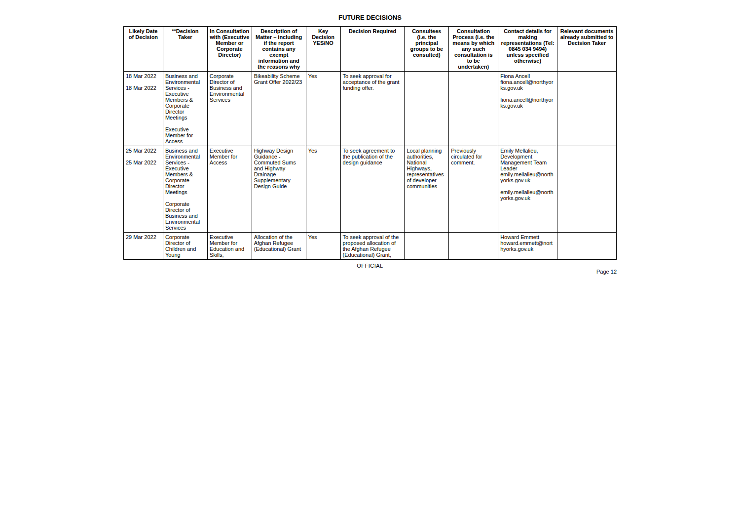FUTURE DECISIONS
| Likely Date of Decision | **Decision Taker | In Consultation with (Executive Member or Corporate Director) | Description of Matter – including if the report contains any exempt information and the reasons why | Key Decision YES/NO | Decision Required | Consultees (i.e. the principal groups to be consulted) | Consultation Process (i.e. the means by which any such consultation is to be undertaken) | Contact details for making representations (Tel: 0845 034 9494) unless specified otherwise) | Relevant documents already submitted to Decision Taker |
| --- | --- | --- | --- | --- | --- | --- | --- | --- | --- |
| 18 Mar 2022 18 Mar 2022 | Business and Environmental Services - Executive Members & Corporate Director Meetings Executive Member for Access | Corporate Director of Business and Environmental Services | Bikeability Scheme Grant Offer 2022/23 | Yes | To seek approval for acceptance of the grant funding offer. | | | Fiona Ancell fiona.ancell@northyorks.gov.uk fiona.ancell@northyorks.gov.uk | |
| 25 Mar 2022 25 Mar 2022 | Business and Environmental Services - Executive Members & Corporate Director Meetings Corporate Director of Business and Environmental Services | Executive Member for Access | Highway Design Guidance - Commuted Sums and Highway Drainage Supplementary Design Guide | Yes | To seek agreement to the publication of the design guidance | Local planning authorities, National Highways, representatives of developer communities | Previously circulated for comment. | Emily Mellalieu, Development Management Team Leader emily.mellalieu@northyorks.gov.uk emily.mellalieu@northyorks.gov.uk | |
| 29 Mar 2022 | Corporate Director of Children and Young | Executive Member for Education and Skills, | Allocation of the Afghan Refugee (Educational) Grant | Yes | To seek approval of the proposed allocation of the Afghan Refugee (Educational) Grant, | | | Howard Emmett howard.emmett@northyorks.gov.uk | |
OFFICIAL
Page 12